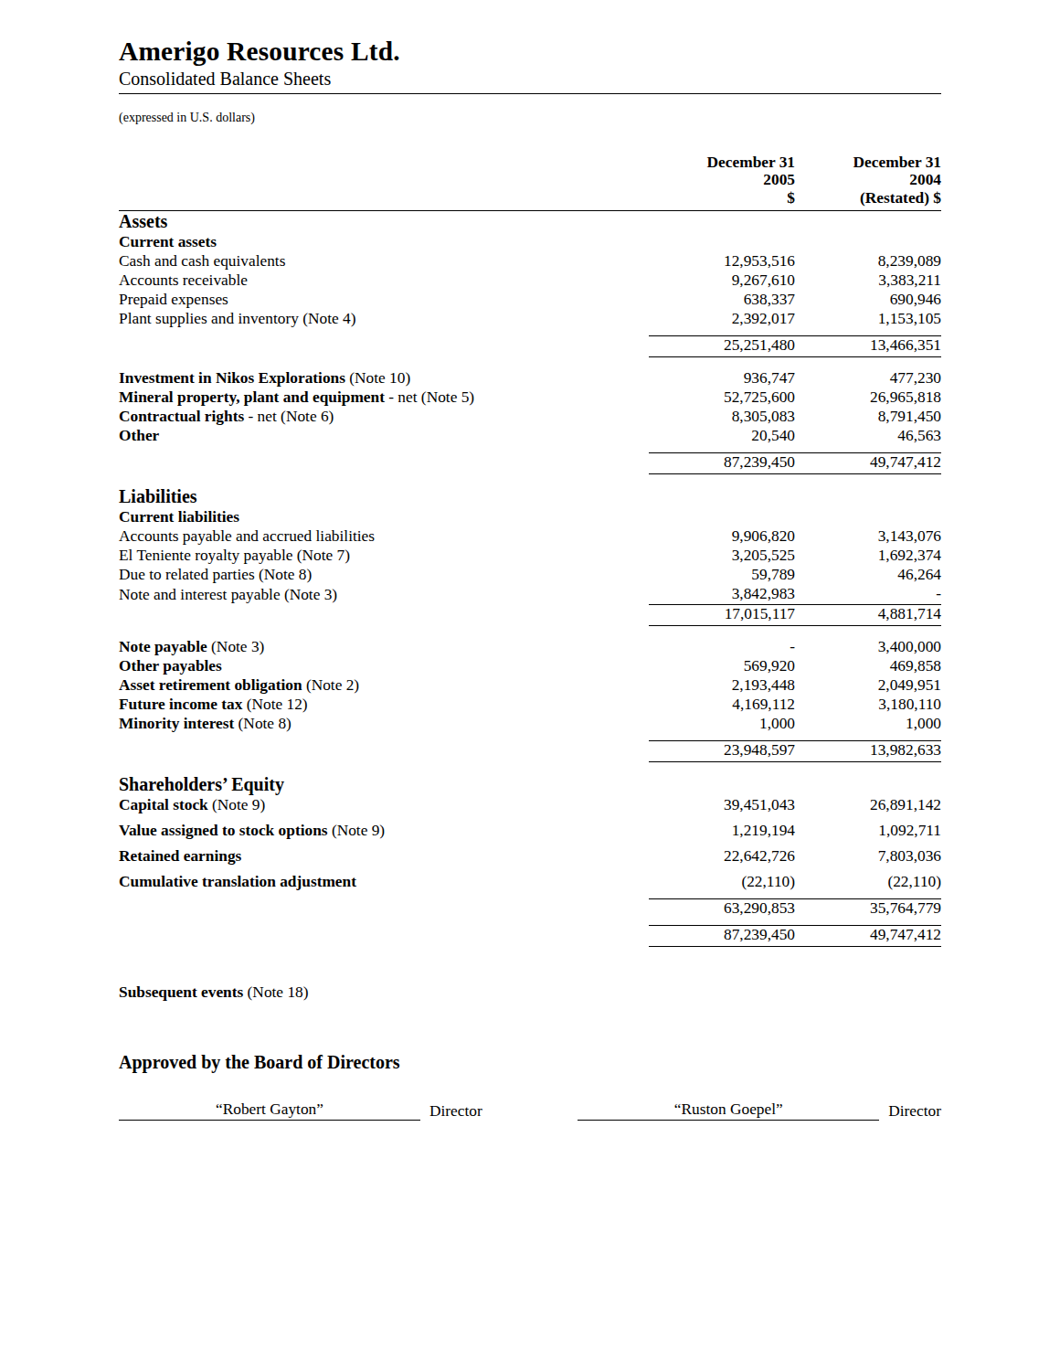Amerigo Resources Ltd.
Consolidated Balance Sheets
(expressed in U.S. dollars)
| | December 31 2005 $ | December 31 2004 (Restated) $ |
| Assets | | |
| Current assets | | |
| Cash and cash equivalents | 12,953,516 | 8,239,089 |
| Accounts receivable | 9,267,610 | 3,383,211 |
| Prepaid expenses | 638,337 | 690,946 |
| Plant supplies and inventory (Note 4) | 2,392,017 | 1,153,105 |
| | 25,251,480 | 13,466,351 |
| Investment in Nikos Explorations (Note 10) | 936,747 | 477,230 |
| Mineral property, plant and equipment - net (Note 5) | 52,725,600 | 26,965,818 |
| Contractual rights - net (Note 6) | 8,305,083 | 8,791,450 |
| Other | 20,540 | 46,563 |
| | 87,239,450 | 49,747,412 |
| Liabilities | | |
| Current liabilities | | |
| Accounts payable and accrued liabilities | 9,906,820 | 3,143,076 |
| El Teniente royalty payable (Note 7) | 3,205,525 | 1,692,374 |
| Due to related parties (Note 8) | 59,789 | 46,264 |
| Note and interest payable (Note 3) | 3,842,983 | - |
| | 17,015,117 | 4,881,714 |
| Note payable (Note 3) | - | 3,400,000 |
| Other payables | 569,920 | 469,858 |
| Asset retirement obligation (Note 2) | 2,193,448 | 2,049,951 |
| Future income tax (Note 12) | 4,169,112 | 3,180,110 |
| Minority interest (Note 8) | 1,000 | 1,000 |
| | 23,948,597 | 13,982,633 |
| Shareholders’ Equity | | |
| Capital stock (Note 9) | 39,451,043 | 26,891,142 |
| Value assigned to stock options (Note 9) | 1,219,194 | 1,092,711 |
| Retained earnings | 22,642,726 | 7,803,036 |
| Cumulative translation adjustment | (22,110) | (22,110) |
| | 63,290,853 | 35,764,779 |
| | 87,239,450 | 49,747,412 |
Subsequent events (Note 18)
Approved by the Board of Directors
“Robert Gayton”
Director
“Ruston Goepel”
Director